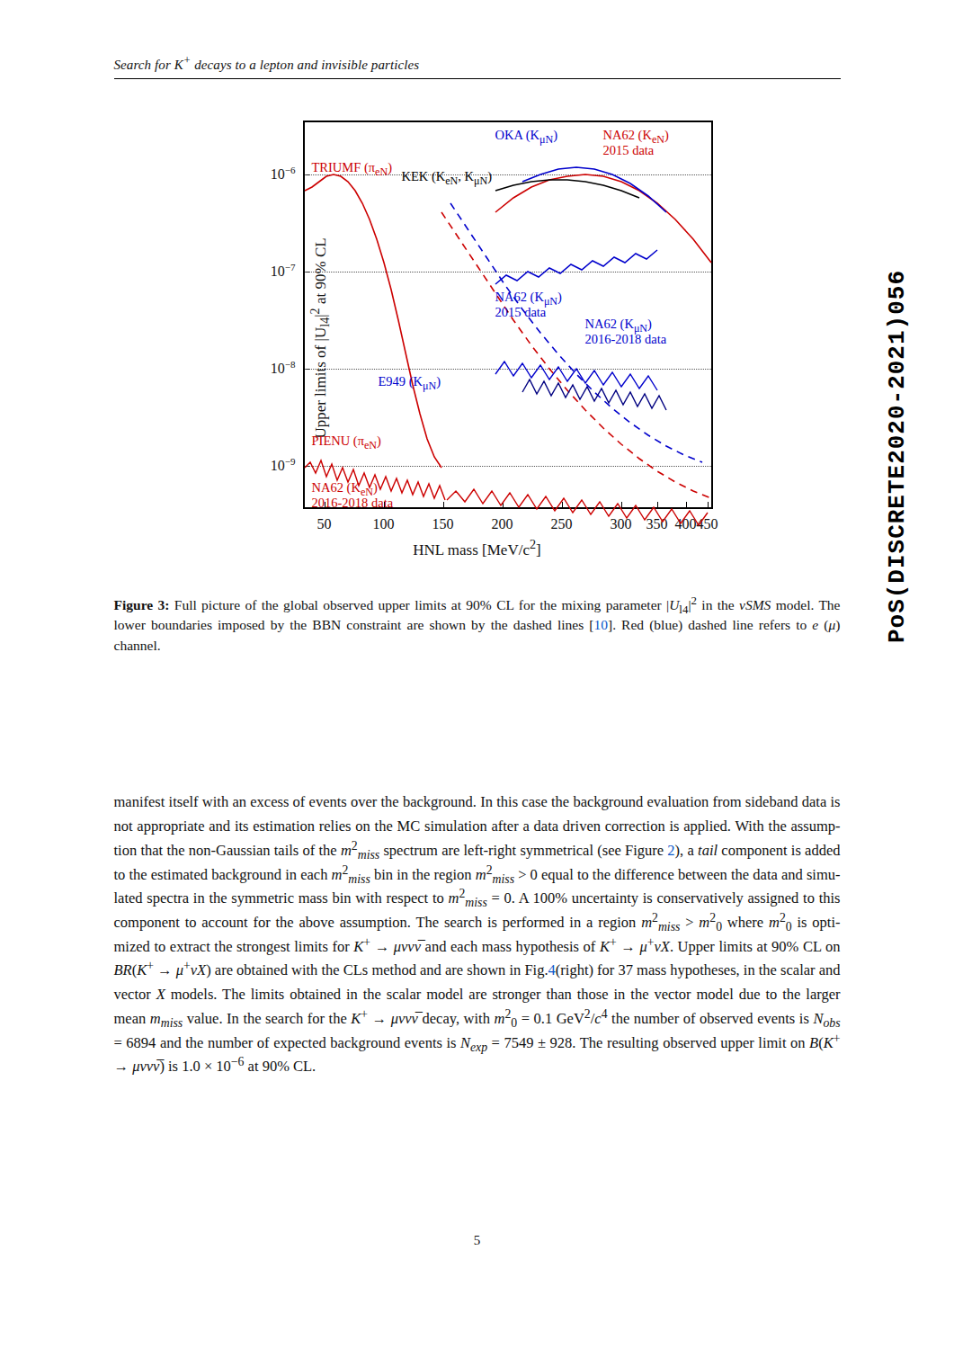Search for K+ decays to a lepton and invisible particles
PoS(DISCRETE2020-2021)056
Upper limits of |Ul4|2 at 90% CL
HNL mass [MeV/c2]
10−6
10−7
10−8
10−9
50
100
150
200
250
300
350
400
450
TRIUMF (πeN)
KEK (KeN, KμN)
OKA (KμN)
NA62 (KeN)
2015 data
NA62 (KμN)
2015 data
NA62 (KμN)
2016-2018 data
E949 (KμN)
PIENU (πeN)
NA62 (KeN)
2016-2018 data
Figure 3: Full picture of the global observed upper limits at 90% CL for the mixing parameter |Ul4|2 in the νSMS model. The lower boundaries imposed by the BBN constraint are shown by the dashed lines [10]. Red (blue) dashed line refers to e (μ) channel.
manifest itself with an excess of events over the background. In this case the background evaluation from sideband data is not appropriate and its estimation relies on the MC simulation after a data driven correction is applied. With the assumption that the non-Gaussian tails of the m2miss spectrum are left-right symmetrical (see Figure 2), a tail component is added to the estimated background in each m2miss bin in the region m2miss > 0 equal to the difference between the data and simulated spectra in the symmetric mass bin with respect to m2miss = 0. A 100% uncertainty is conservatively assigned to this component to account for the above assumption. The search is performed in a region m2miss > m20 where m20 is optimized to extract the strongest limits for K+ → μννν̅ and each mass hypothesis of K+ → μ+νX. Upper limits at 90% CL on BR(K+ → μ+νX) are obtained with the CLs method and are shown in Fig.4(right) for 37 mass hypotheses, in the scalar and vector X models. The limits obtained in the scalar model are stronger than those in the vector model due to the larger mean mmiss value. In the search for the K+ → μννν̅ decay, with m20 = 0.1 GeV2/c4 the number of observed events is Nobs = 6894 and the number of expected background events is Nexp = 7549 ± 928. The resulting observed upper limit on B(K+ → μννν̅) is 1.0 × 10−6 at 90% CL.
5